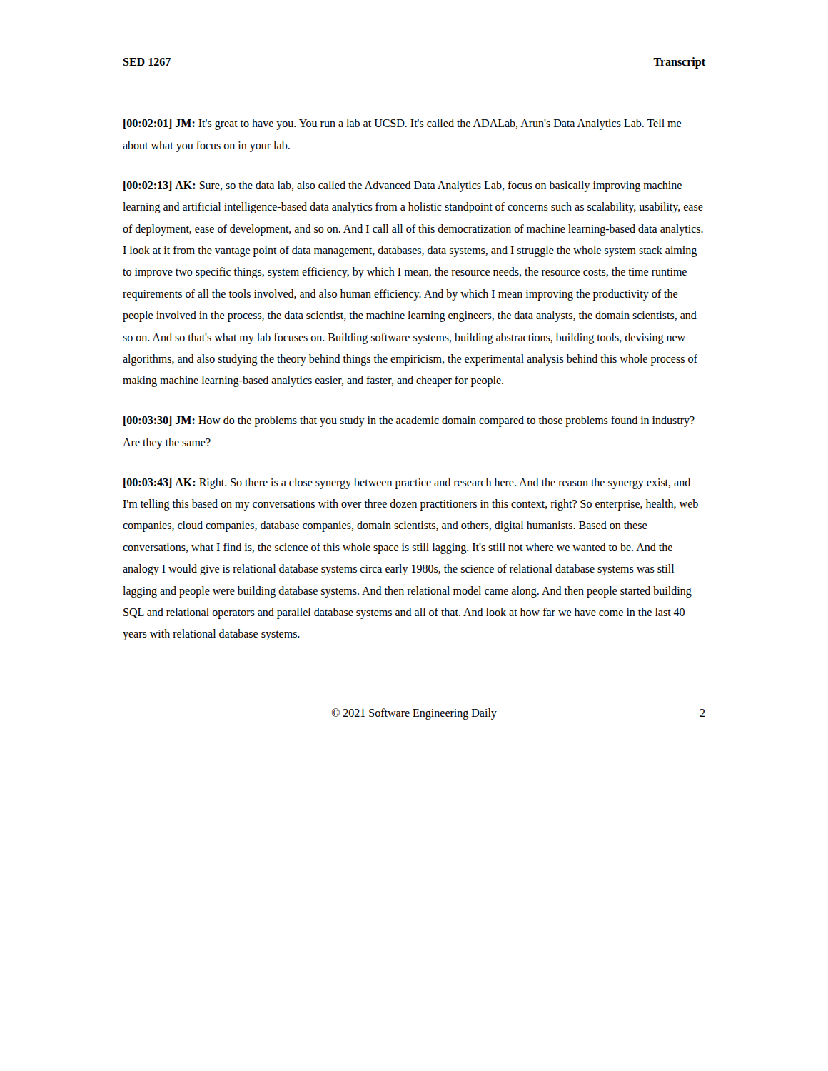SED 1267 Transcript
[00:02:01] JM: It's great to have you. You run a lab at UCSD. It's called the ADALab, Arun's Data Analytics Lab. Tell me about what you focus on in your lab.
[00:02:13] AK: Sure, so the data lab, also called the Advanced Data Analytics Lab, focus on basically improving machine learning and artificial intelligence-based data analytics from a holistic standpoint of concerns such as scalability, usability, ease of deployment, ease of development, and so on. And I call all of this democratization of machine learning-based data analytics. I look at it from the vantage point of data management, databases, data systems, and I struggle the whole system stack aiming to improve two specific things, system efficiency, by which I mean, the resource needs, the resource costs, the time runtime requirements of all the tools involved, and also human efficiency. And by which I mean improving the productivity of the people involved in the process, the data scientist, the machine learning engineers, the data analysts, the domain scientists, and so on. And so that's what my lab focuses on. Building software systems, building abstractions, building tools, devising new algorithms, and also studying the theory behind things the empiricism, the experimental analysis behind this whole process of making machine learning-based analytics easier, and faster, and cheaper for people.
[00:03:30] JM: How do the problems that you study in the academic domain compared to those problems found in industry? Are they the same?
[00:03:43] AK: Right. So there is a close synergy between practice and research here. And the reason the synergy exist, and I'm telling this based on my conversations with over three dozen practitioners in this context, right? So enterprise, health, web companies, cloud companies, database companies, domain scientists, and others, digital humanists. Based on these conversations, what I find is, the science of this whole space is still lagging. It's still not where we wanted to be. And the analogy I would give is relational database systems circa early 1980s, the science of relational database systems was still lagging and people were building database systems. And then relational model came along. And then people started building SQL and relational operators and parallel database systems and all of that. And look at how far we have come in the last 40 years with relational database systems.
© 2021 Software Engineering Daily 2